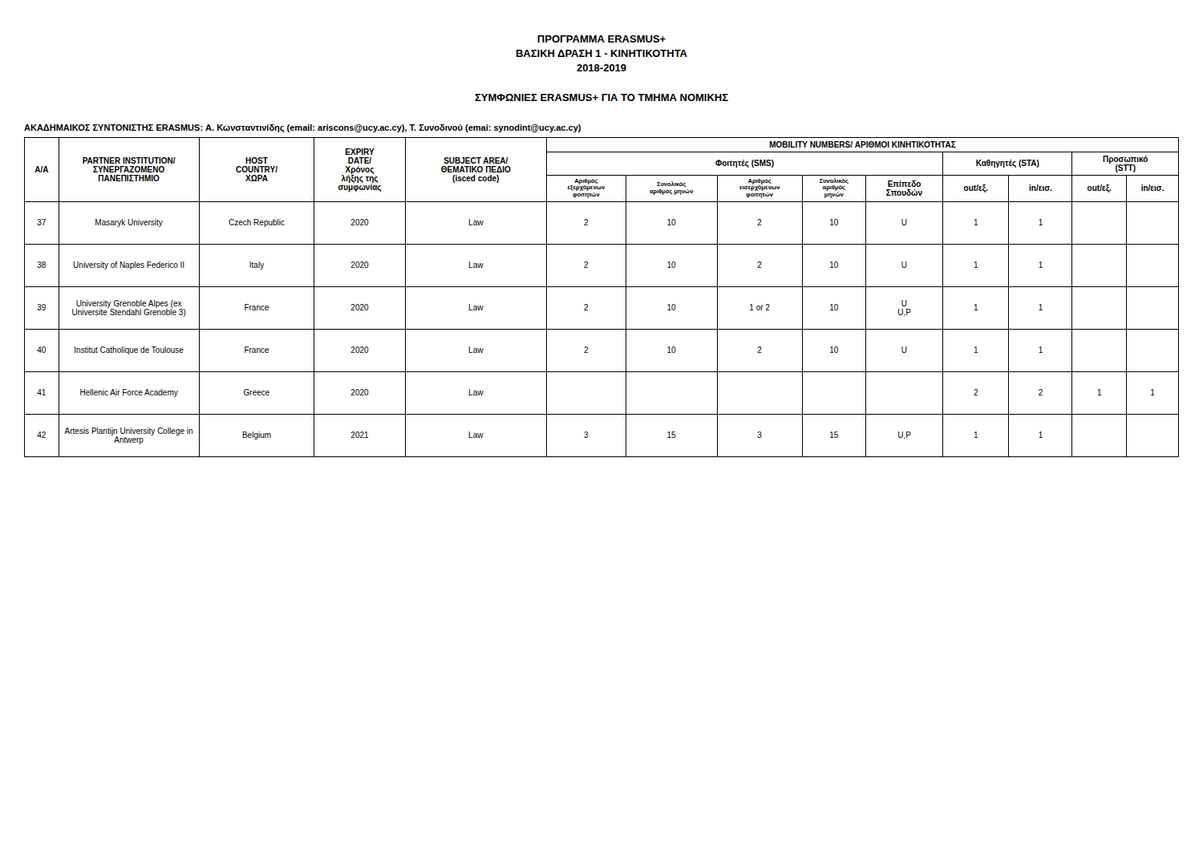ΠΡΟΓΡΑΜΜΑ ERASMUS+
ΒΑΣΙΚΗ ΔΡΑΣΗ 1 - ΚΙΝΗΤΙΚΟΤΗΤΑ
2018-2019
ΣΥΜΦΩΝΙΕΣ ERASMUS+ ΓΙΑ ΤΟ ΤΜΗΜΑ ΝΟΜΙΚΗΣ
ΑΚΑΔΗΜΑΙΚΟΣ ΣΥΝΤΟΝΙΣΤΗΣ ERASMUS: Α. Κωνσταντινίδης (email: ariscons@ucy.ac.cy), Τ. Συνοδινού (emai: synodint@ucy.ac.cy)
| A/A | PARTNER INSTITUTION/ ΣΥΝΕΡΓΑΖΟΜΕΝΟ ΠΑΝΕΠΙΣΤΗΜΙΟ | HOST COUNTRY/ ΧΩΡΑ | EXPIRY DATE/ Χρόνος λήξης της συμφωνίας | SUBJECT AREA/ ΘΕΜΑΤΙΚΟ ΠΕΔΙΟ (isced code) | MOBILITY NUMBERS/ ΑΡΙΘΜΟΙ ΚΙΝΗΤΙΚΟΤΗΤΑΣ |
| --- | --- | --- | --- | --- | --- |
| Φοιτητές (SMS) | Καθηγητές (STA) | Προσωπικό (STT) |
| Αριθμός εξερχόμενων φοιτητών | Συνολικός αριθμός μηνών | Αριθμός εισερχόμενων φοιτητών | Συνολικός αριθμός μηνών | Επίπεδο Σπουδών | out/εξ. | in/εισ. | out/εξ. | in/εισ. |
| 37 | Masaryk University | Czech Republic | 2020 | Law | 2 | 10 | 2 | 10 | U | 1 | 1 | | |
| 38 | University of Naples Federico II | Italy | 2020 | Law | 2 | 10 | 2 | 10 | U | 1 | 1 | | |
| 39 | University Grenoble Alpes (ex Universite Stendahl Grenoble 3) | France | 2020 | Law | 2 | 10 | 1 or 2 | 10 | U U,P | 1 | 1 | | |
| 40 | Institut Catholique de Toulouse | France | 2020 | Law | 2 | 10 | 2 | 10 | U | 1 | 1 | | |
| 41 | Hellenic Air Force Academy | Greece | 2020 | Law | | | | | | 2 | 2 | 1 | 1 |
| 42 | Artesis Plantijn University College in Antwerp | Belgium | 2021 | Law | 3 | 15 | 3 | 15 | U,P | 1 | 1 | | |